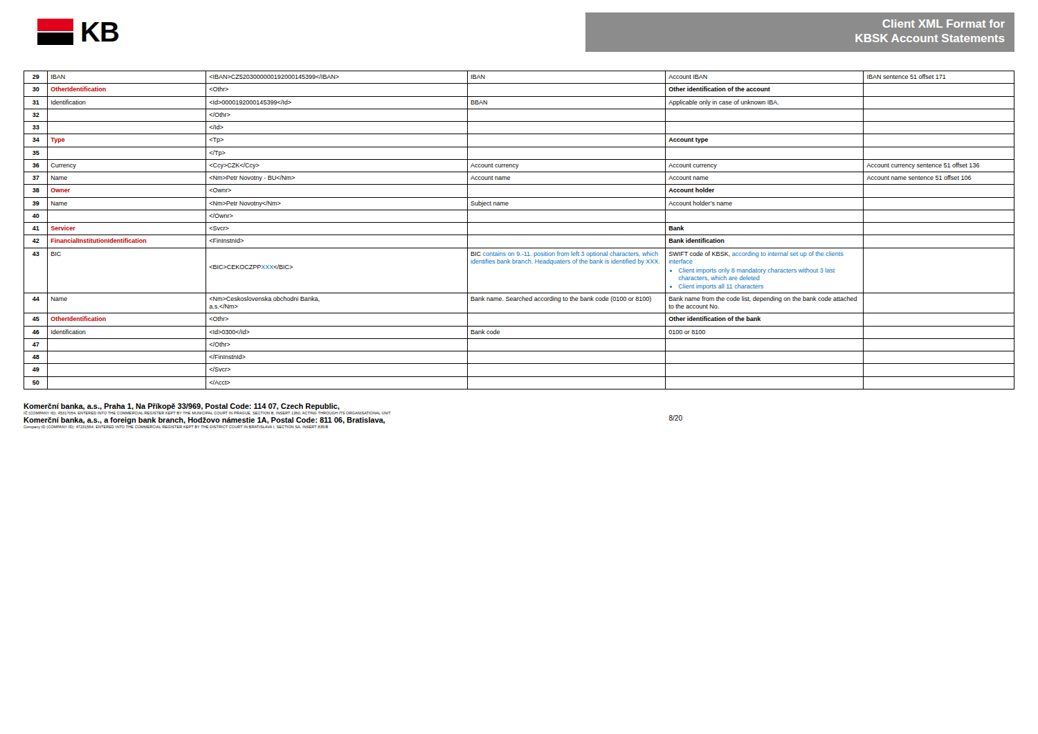KB
Client XML Format for
KBSK Account Statements
| 29 | IBAN | <IBAN>CZ5203000000192000145399</IBAN> | IBAN | Account IBAN | IBAN sentence 51 offset 171 |
| 30 | OtherIdentification | <Othr> | | Other identification of the account | |
| 31 | Identification | <Id>0000192000145399</Id> | BBAN | Applicable only in case of unknown IBA. | |
| 32 | | </Othr> | | | |
| 33 | | </Id> | | | |
| 34 | Type | <Tp> | | Account type | |
| 35 | | </Tp> | | | |
| 36 | Currency | <Ccy>CZK</Ccy> | Account currency | Account currency | Account currency sentence 51 offset 136 |
| 37 | Name | <Nm>Petr Novotny - BU</Nm> | Account name | Account name | Account name sentence 51 offset 106 |
| 38 | Owner | <Ownr> | | Account holder | |
| 39 | Name | <Nm>Petr Novotny</Nm> | Subject name | Account holder’s name | |
| 40 | | </Ownr> | | | |
| 41 | Servicer | <Svcr> | | Bank | |
| 42 | FinancialInstitutionIdentification | <FinInstnId> | | Bank identification | |
| 43 | BIC | <BIC>CEKOCZPP XXX </BIC> | BIC contains on 9.-11. position from left 3 optional characters, which identifies bank branch. Headquaters of the bank is identified by XXX. | SWIFT code of KBSK, according to internal set up of the clients interface Client imports only 8 mandatory characters without 3 last characters, which are deleted Client imports all 11 characters | |
| 44 | Name | <Nm>Ceskoslovenska obchodni Banka, a.s.</Nm> | Bank name. Searched according to the bank code (0100 or 8100) | Bank name from the code list, depending on the bank code attached to the account No. | |
| 45 | OtherIdentification | <Othr> | | Other identification of the bank | |
| 46 | Identification | <Id>0300</Id> | Bank code | 0100 or 8100 | |
| 47 | | </Othr> | | | |
| 48 | | </FinInstnId> | | | |
| 49 | | </Svcr> | | | |
| 50 | | </Acct> | | | |
Komerční banka, a.s., Praha 1, Na Příkopě 33/969, Postal Code: 114 07, Czech Republic,
IČ (COMPANY ID): 45317054, ENTERED INTO THE COMMERCIAL REGISTER KEPT BY THE MUNICIPAL COURT IN PRAGUE, SECTION B, INSERT 1360, ACTING THROUGH ITS ORGANISATIONAL UNIT
Komerční banka, a.s., a foreign bank branch, Hodžovo námestie 1A, Postal Code: 811 06, Bratislava,
Company ID (COMPANY ID): 47231564, ENTERED INTO THE COMMERCIAL REGISTER KEPT BY THE DISTRICT COURT IN BRATISLAVA I, SECTION SA, INSERT 835/B
8/20